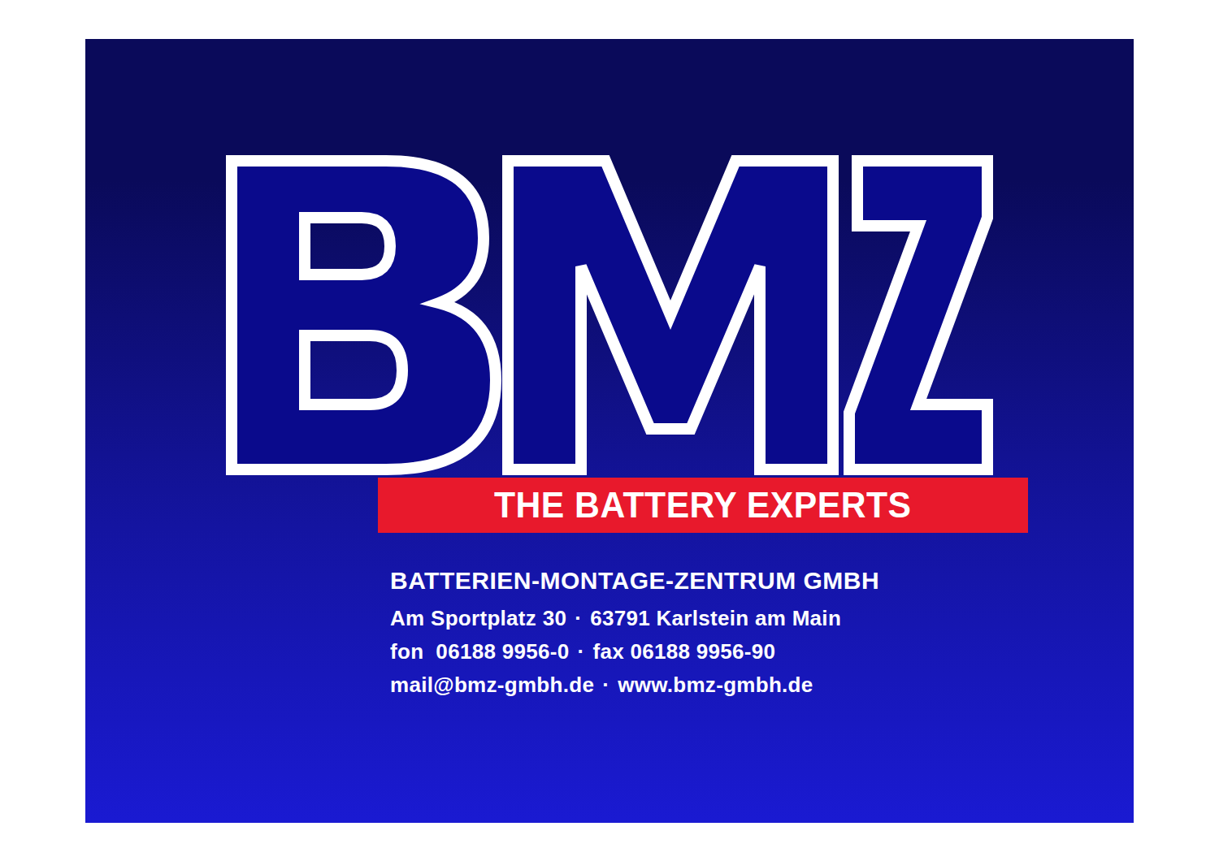THE BATTERY EXPERTS
BATTERIEN-MONTAGE-ZENTRUM GMBH
Am Sportplatz 30·63791 Karlstein am Main
fon 06188 9956-0·fax 06188 9956-90
mail@bmz-gmbh.de·www.bmz-gmbh.de